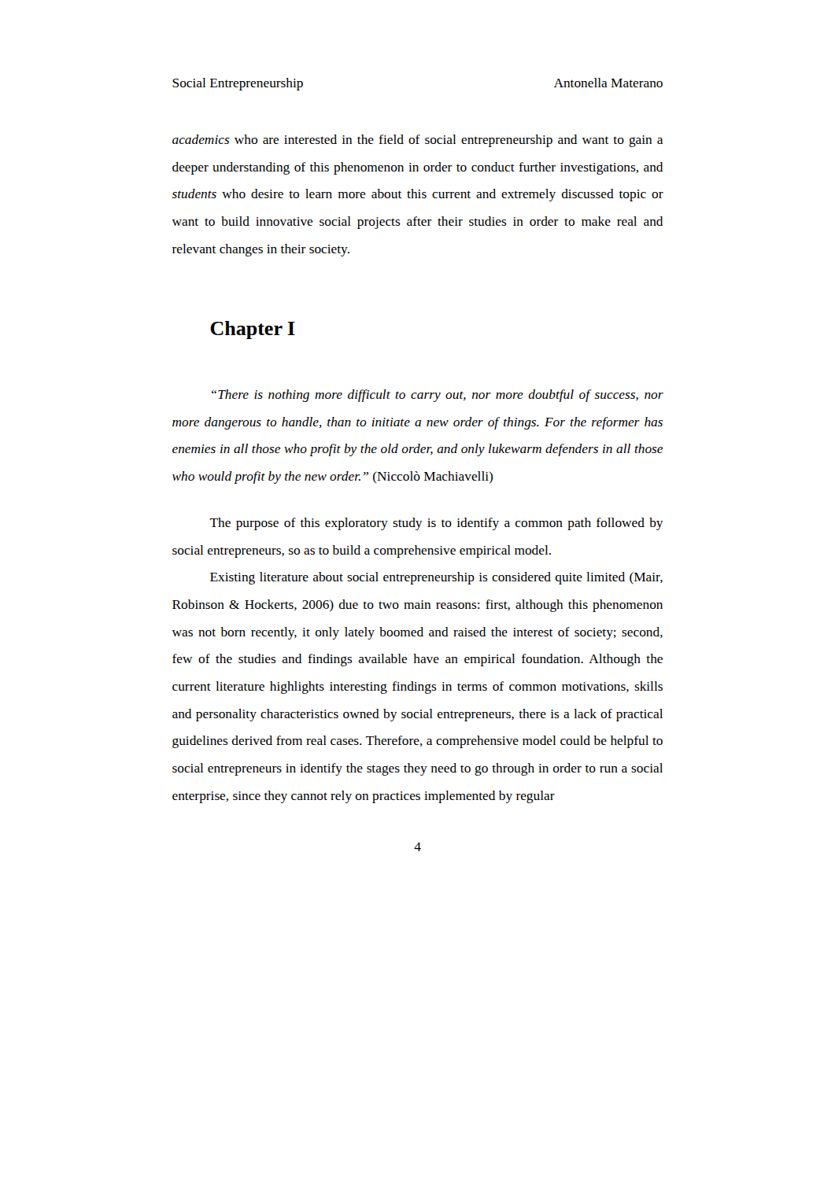Social Entrepreneurship Antonella Materano
academics who are interested in the field of social entrepreneurship and want to gain a deeper understanding of this phenomenon in order to conduct further investigations, and students who desire to learn more about this current and extremely discussed topic or want to build innovative social projects after their studies in order to make real and relevant changes in their society.
Chapter I
“There is nothing more difficult to carry out, nor more doubtful of success, nor more dangerous to handle, than to initiate a new order of things. For the reformer has enemies in all those who profit by the old order, and only lukewarm defenders in all those who would profit by the new order.” (Niccolò Machiavelli)
The purpose of this exploratory study is to identify a common path followed by social entrepreneurs, so as to build a comprehensive empirical model.
Existing literature about social entrepreneurship is considered quite limited (Mair, Robinson & Hockerts, 2006) due to two main reasons: first, although this phenomenon was not born recently, it only lately boomed and raised the interest of society; second, few of the studies and findings available have an empirical foundation. Although the current literature highlights interesting findings in terms of common motivations, skills and personality characteristics owned by social entrepreneurs, there is a lack of practical guidelines derived from real cases. Therefore, a comprehensive model could be helpful to social entrepreneurs in identify the stages they need to go through in order to run a social enterprise, since they cannot rely on practices implemented by regular
4